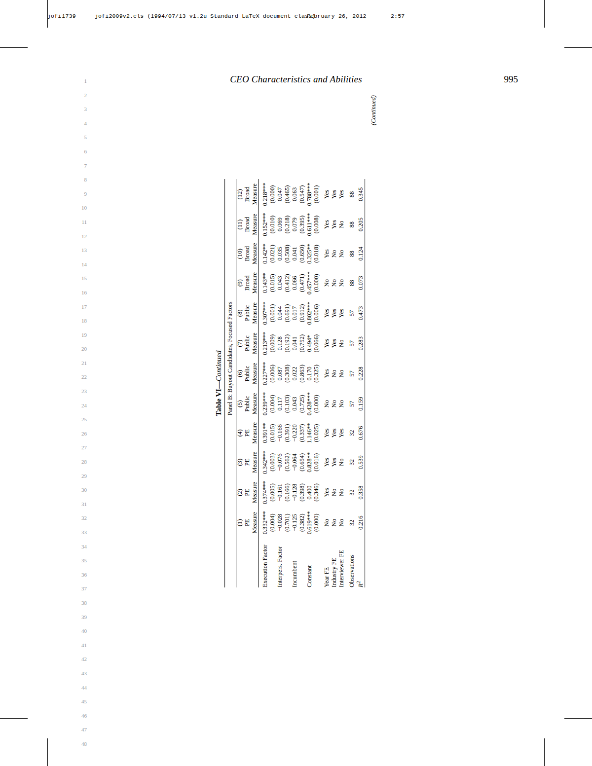jofi 1739 jofi2009v2.cls (1994/07/13 v1.2u Standard LaTeX document class) February 26, 20122:57
1
2
3
4
5
6
7
8
9
10
11
12
13
14
15
16
17
18
19
20
21
22
23
24
25
26
27
28
29
30
31
32
33
34
35
36
37
38
39
40
41
42
43
44
45
46
47
48
CEO Characteristics and Abilities
995
Table VI—Continued
| | Panel B: Buyout Candidates, Focused Factors |
| | (1) | (2) | (3) | (4) | (5) | (6) | (7) | (8) | (9) | (10) | (11) | (12) |
| | PE | PE | PE | PE | Public | Public | Public | Public | Broad | Broad | Broad | Broad |
| | Measure | Measure | Measure | Measure | Measure | Measure | Measure | Measure | Measure | Measure | Measure | Measure |
| Execution Factor | 0.332*** | 0.374*** | 0.342*** | 0.391** | 0.239*** | 0.227*** | 0.213*** | 0.307*** | 0.143** | 0.142** | 0.152*** | 0.218*** |
| | (0.004) | (0.005) | (0.003) | (0.015) | (0.004) | (0.006) | (0.009) | (0.001) | (0.015) | (0.021) | (0.010) | (0.000) |
| Interpers. Factor | −0.028 | −0.161 | −0.076 | −0.166 | 0.117 | 0.087 | 0.128 | 0.044 | 0.043 | 0.035 | 0.069 | 0.047 |
| | (0.701) | (0.166) | (0.562) | (0.391) | (0.103) | (0.308) | (0.192) | (0.691) | (0.412) | (0.508) | (0.218) | (0.465) |
| Incumbent | −0.125 | −0.128 | −0.064 | −0.220 | 0.043 | 0.022 | 0.041 | 0.017 | 0.066 | 0.041 | 0.079 | 0.063 |
| | (0.382) | (0.398) | (0.654) | (0.337) | (0.725) | (0.863) | (0.752) | (0.912) | (0.471) | (0.650) | (0.395) | (0.547) |
| Constant | 0.619*** | 0.400 | 0.828** | 1.146** | 0.428*** | 0.170 | 0.494* | 0.802*** | 0.457*** | 0.325** | 0.611*** | 0.788*** |
| | (0.000) | (0.346) | (0.016) | (0.025) | (0.000) | (0.325) | (0.066) | (0.006) | (0.000) | (0.018) | (0.008) | (0.001) |
| Year FE | No | Yes | Yes | Yes | No | Yes | Yes | Yes | No | Yes | Yes | Yes |
| Industry FE | No | No | Yes | Yes | No | No | Yes | Yes | No | No | Yes | Yes |
| Interviewer FE | No | No | No | Yes | No | No | No | Yes | No | No | No | Yes |
| Observations | 32 | 32 | 32 | 32 | 57 | 57 | 57 | 57 | 88 | 88 | 88 | 88 |
| R 2 | 0.216 | 0.358 | 0.539 | 0.676 | 0.159 | 0.228 | 0.283 | 0.473 | 0.073 | 0.124 | 0.205 | 0.345 |
(Continued)